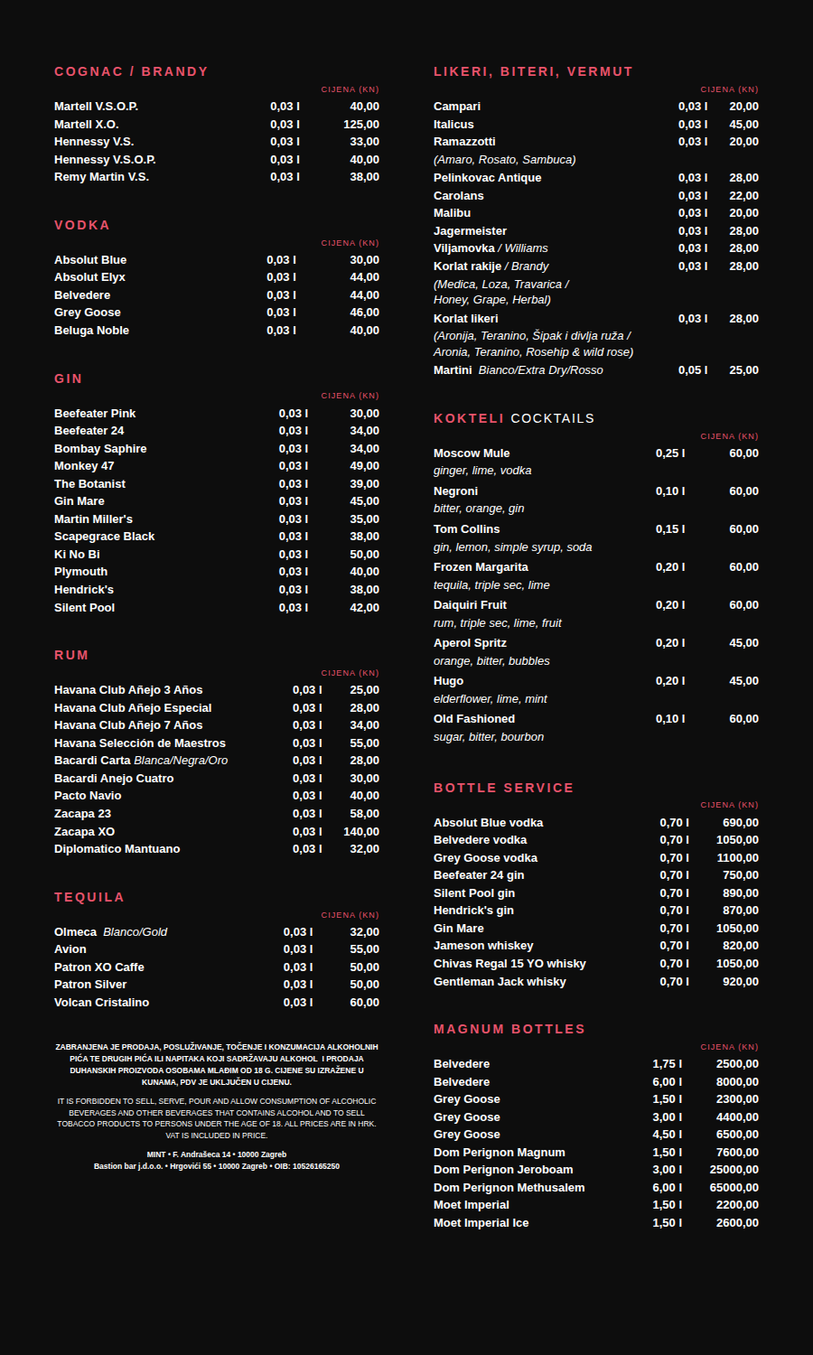Cognac / Brandy
CIJENA (KN)
| Martell V.S.O.P. | 0,03 l | 40,00 |
| Martell X.O. | 0,03 l | 125,00 |
| Hennessy V.S. | 0,03 l | 33,00 |
| Hennessy V.S.O.P. | 0,03 l | 40,00 |
| Remy Martin V.S. | 0,03 l | 38,00 |
Vodka
CIJENA (KN)
| Absolut Blue | 0,03 l | 30,00 |
| Absolut Elyx | 0,03 l | 44,00 |
| Belvedere | 0,03 l | 44,00 |
| Grey Goose | 0,03 l | 46,00 |
| Beluga Noble | 0,03 l | 40,00 |
Gin
CIJENA (KN)
| Beefeater Pink | 0,03 l | 30,00 |
| Beefeater 24 | 0,03 l | 34,00 |
| Bombay Saphire | 0,03 l | 34,00 |
| Monkey 47 | 0,03 l | 49,00 |
| The Botanist | 0,03 l | 39,00 |
| Gin Mare | 0,03 l | 45,00 |
| Martin Miller's | 0,03 l | 35,00 |
| Scapegrace Black | 0,03 l | 38,00 |
| Ki No Bi | 0,03 l | 50,00 |
| Plymouth | 0,03 l | 40,00 |
| Hendrick's | 0,03 l | 38,00 |
| Silent Pool | 0,03 l | 42,00 |
Rum
CIJENA (KN)
| Havana Club Añejo 3 Años | 0,03 l | 25,00 |
| Havana Club Añejo Especial | 0,03 l | 28,00 |
| Havana Club Añejo 7 Años | 0,03 l | 34,00 |
| Havana Selección de Maestros | 0,03 l | 55,00 |
| Bacardi Carta Blanca/Negra/Oro | 0,03 l | 28,00 |
| Bacardi Anejo Cuatro | 0,03 l | 30,00 |
| Pacto Navio | 0,03 l | 40,00 |
| Zacapa 23 | 0,03 l | 58,00 |
| Zacapa XO | 0,03 l | 140,00 |
| Diplomatico Mantuano | 0,03 l | 32,00 |
Tequila
CIJENA (KN)
| Olmeca Blanco/Gold | 0,03 l | 32,00 |
| Avion | 0,03 l | 55,00 |
| Patron XO Caffe | 0,03 l | 50,00 |
| Patron Silver | 0,03 l | 50,00 |
| Volcan Cristalino | 0,03 l | 60,00 |
ZABRANJENA JE PRODAJA, POSLUŽIVANJE, TOČENJE I KONZUMACIJA ALKOHOLNIH PIĆA TE DRUGIH PIĆA ILI NAPITAKA KOJI SADRŽAVAJU ALKOHOL I PRODAJA DUHANSKIH PROIZVODA OSOBAMA MLAĐIM OD 18 G. CIJENE SU IZRAŽENE U KUNAMA, PDV JE UKLJUČEN U CIJENU.
IT IS FORBIDDEN TO SELL, SERVE, POUR AND ALLOW CONSUMPTION OF ALCOHOLIC BEVERAGES AND OTHER BEVERAGES THAT CONTAINS ALCOHOL AND TO SELL TOBACCO PRODUCTS TO PERSONS UNDER THE AGE OF 18. ALL PRICES ARE IN HRK. VAT IS INCLUDED IN PRICE.
MINT • F. Andrašeca 14 • 10000 Zagreb
Bastion bar j.d.o.o. • Hrgovići 55 • 10000 Zagreb • OIB: 10526165250
Likeri, biteri, vermut
CIJENA (KN)
| Campari | 0,03 l | 20,00 |
| Italicus | 0,03 l | 45,00 |
| Ramazzotti | 0,03 l | 20,00 |
| (Amaro, Rosato, Sambuca) |
| Pelinkovac Antique | 0,03 l | 28,00 |
| Carolans | 0,03 l | 22,00 |
| Malibu | 0,03 l | 20,00 |
| Jagermeister | 0,03 l | 28,00 |
| Viljamovka / Williams | 0,03 l | 28,00 |
| Korlat rakije / Brandy | 0,03 l | 28,00 |
| (Medica, Loza, Travarica / Honey, Grape, Herbal) |
| Korlat likeri | 0,03 l | 28,00 |
| (Aronija, Teranino, Šipak i divlja ruža / Aronia, Teranino, Rosehip & wild rose) |
| Martini Bianco/Extra Dry/Rosso | 0,05 l | 25,00 |
Kokteli Cocktails
CIJENA (KN)
| Moscow Mule | 0,25 l | 60,00 |
| ginger, lime, vodka |
| Negroni | 0,10 l | 60,00 |
| bitter, orange, gin |
| Tom Collins | 0,15 l | 60,00 |
| gin, lemon, simple syrup, soda |
| Frozen Margarita | 0,20 l | 60,00 |
| tequila, triple sec, lime |
| Daiquiri Fruit | 0,20 l | 60,00 |
| rum, triple sec, lime, fruit |
| Aperol Spritz | 0,20 l | 45,00 |
| orange, bitter, bubbles |
| Hugo | 0,20 l | 45,00 |
| elderflower, lime, mint |
| Old Fashioned | 0,10 l | 60,00 |
| sugar, bitter, bourbon |
Bottle service
CIJENA (KN)
| Absolut Blue vodka | 0,70 l | 690,00 |
| Belvedere vodka | 0,70 l | 1050,00 |
| Grey Goose vodka | 0,70 l | 1100,00 |
| Beefeater 24 gin | 0,70 l | 750,00 |
| Silent Pool gin | 0,70 l | 890,00 |
| Hendrick's gin | 0,70 l | 870,00 |
| Gin Mare | 0,70 l | 1050,00 |
| Jameson whiskey | 0,70 l | 820,00 |
| Chivas Regal 15 YO whisky | 0,70 l | 1050,00 |
| Gentleman Jack whisky | 0,70 l | 920,00 |
Magnum bottles
CIJENA (KN)
| Belvedere | 1,75 l | 2500,00 |
| Belvedere | 6,00 l | 8000,00 |
| Grey Goose | 1,50 l | 2300,00 |
| Grey Goose | 3,00 l | 4400,00 |
| Grey Goose | 4,50 l | 6500,00 |
| Dom Perignon Magnum | 1,50 l | 7600,00 |
| Dom Perignon Jeroboam | 3,00 l | 25000,00 |
| Dom Perignon Methusalem | 6,00 l | 65000,00 |
| Moet Imperial | 1,50 l | 2200,00 |
| Moet Imperial Ice | 1,50 l | 2600,00 |